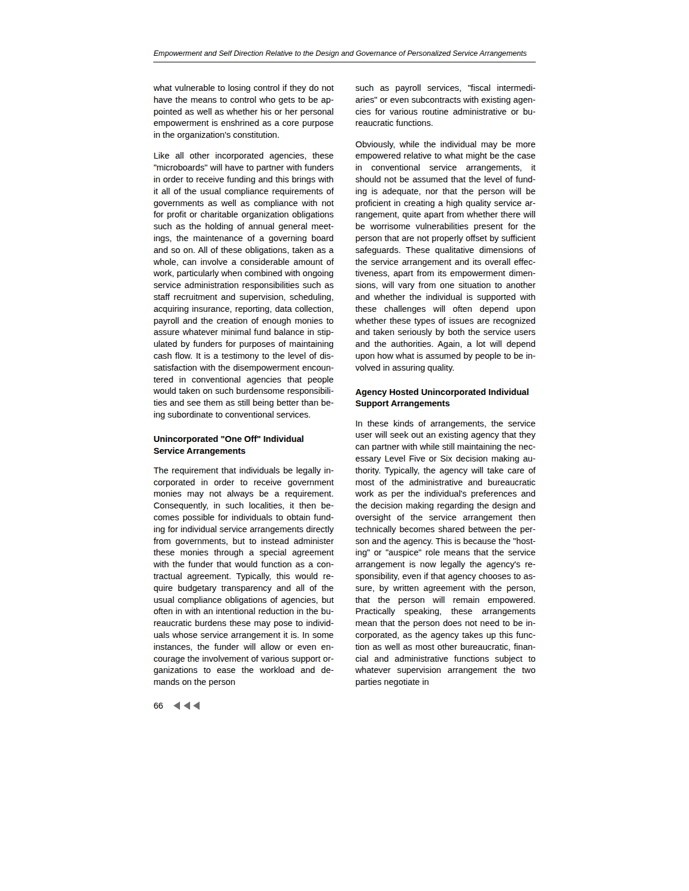Empowerment and Self Direction Relative to the Design and Governance of Personalized Service Arrangements
what vulnerable to losing control if they do not have the means to control who gets to be appointed as well as whether his or her personal empowerment is enshrined as a core purpose in the organization's constitution.
Like all other incorporated agencies, these "microboards" will have to partner with funders in order to receive funding and this brings with it all of the usual compliance requirements of governments as well as compliance with not for profit or charitable organization obligations such as the holding of annual general meetings, the maintenance of a governing board and so on. All of these obligations, taken as a whole, can involve a considerable amount of work, particularly when combined with ongoing service administration responsibilities such as staff recruitment and supervision, scheduling, acquiring insurance, reporting, data collection, payroll and the creation of enough monies to assure whatever minimal fund balance in stipulated by funders for purposes of maintaining cash flow. It is a testimony to the level of dissatisfaction with the disempowerment encountered in conventional agencies that people would taken on such burdensome responsibilities and see them as still being better than being subordinate to conventional services.
Unincorporated "One Off" Individual Service Arrangements
The requirement that individuals be legally incorporated in order to receive government monies may not always be a requirement. Consequently, in such localities, it then becomes possible for individuals to obtain funding for individual service arrangements directly from governments, but to instead administer these monies through a special agreement with the funder that would function as a contractual agreement. Typically, this would require budgetary transparency and all of the usual compliance obligations of agencies, but often in with an intentional reduction in the bureaucratic burdens these may pose to individuals whose service arrangement it is. In some instances, the funder will allow or even encourage the involvement of various support organizations to ease the workload and demands on the person
such as payroll services, "fiscal intermediaries" or even subcontracts with existing agencies for various routine administrative or bureaucratic functions.
Obviously, while the individual may be more empowered relative to what might be the case in conventional service arrangements, it should not be assumed that the level of funding is adequate, nor that the person will be proficient in creating a high quality service arrangement, quite apart from whether there will be worrisome vulnerabilities present for the person that are not properly offset by sufficient safeguards. These qualitative dimensions of the service arrangement and its overall effectiveness, apart from its empowerment dimensions, will vary from one situation to another and whether the individual is supported with these challenges will often depend upon whether these types of issues are recognized and taken seriously by both the service users and the authorities. Again, a lot will depend upon how what is assumed by people to be involved in assuring quality.
Agency Hosted Unincorporated Individual Support Arrangements
In these kinds of arrangements, the service user will seek out an existing agency that they can partner with while still maintaining the necessary Level Five or Six decision making authority. Typically, the agency will take care of most of the administrative and bureaucratic work as per the individual's preferences and the decision making regarding the design and oversight of the service arrangement then technically becomes shared between the person and the agency. This is because the "hosting" or "auspice" role means that the service arrangement is now legally the agency's responsibility, even if that agency chooses to assure, by written agreement with the person, that the person will remain empowered. Practically speaking, these arrangements mean that the person does not need to be incorporated, as the agency takes up this function as well as most other bureaucratic, financial and administrative functions subject to whatever supervision arrangement the two parties negotiate in
66